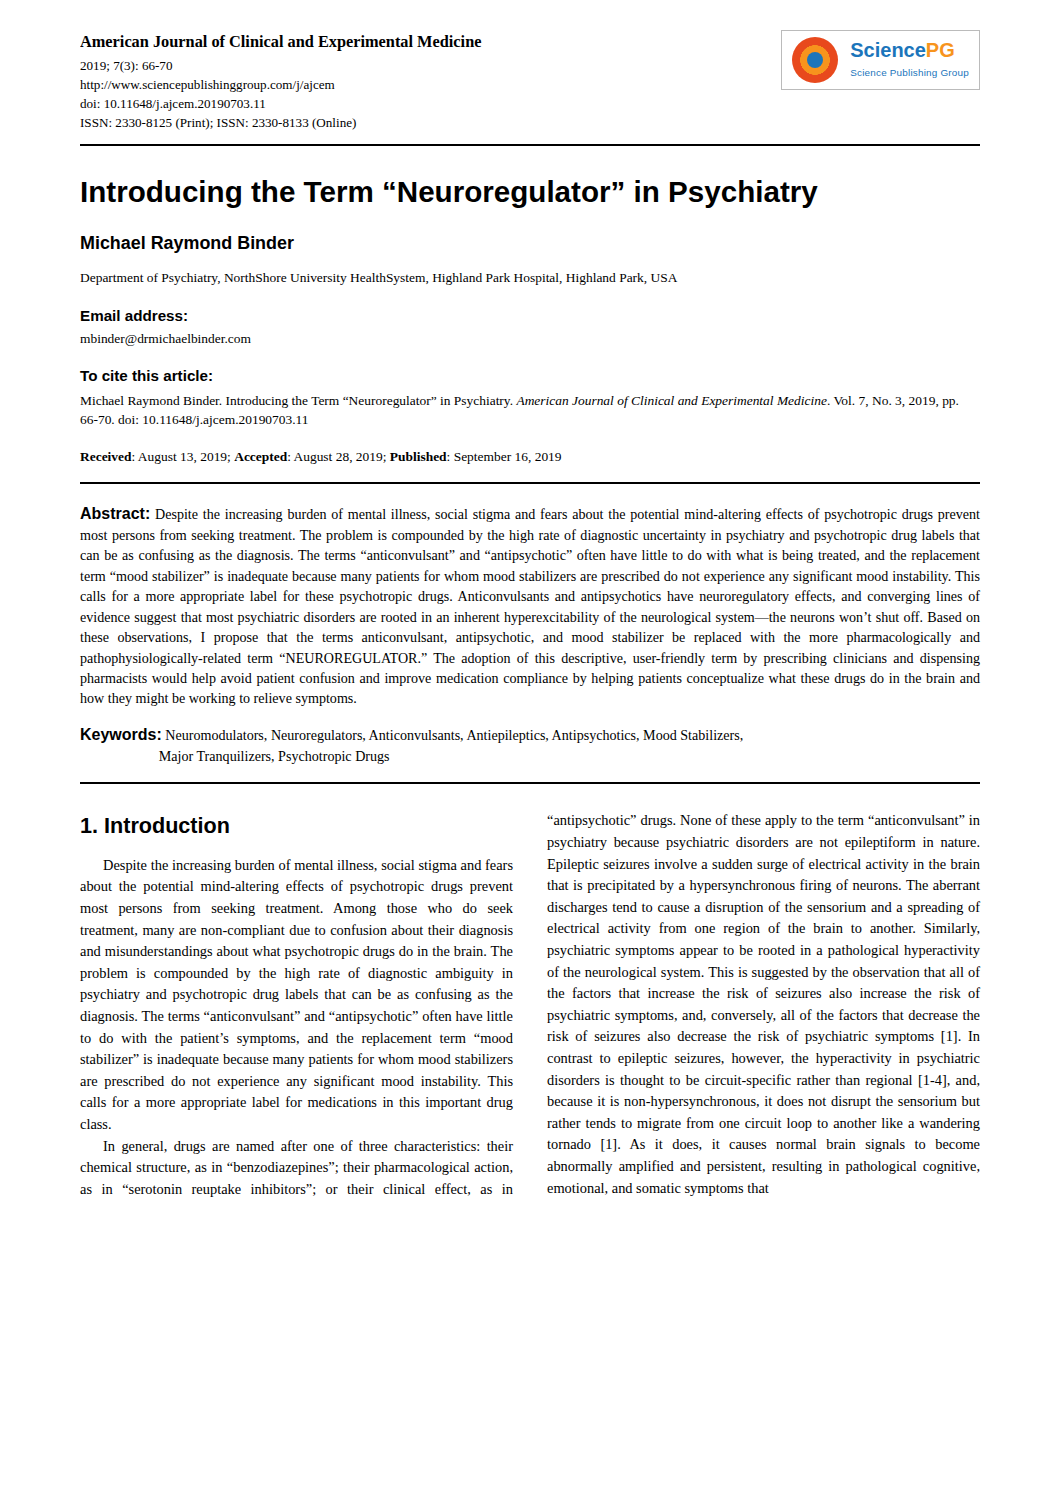American Journal of Clinical and Experimental Medicine
2019; 7(3): 66-70
http://www.sciencepublishinggroup.com/j/ajcem
doi: 10.11648/j.ajcem.20190703.11
ISSN: 2330-8125 (Print); ISSN: 2330-8133 (Online)
SciencePG
Science Publishing Group
Introducing the Term “Neuroregulator” in Psychiatry
Michael Raymond Binder
Department of Psychiatry, NorthShore University HealthSystem, Highland Park Hospital, Highland Park, USA
Email address:
mbinder@drmichaelbinder.com
To cite this article:
Michael Raymond Binder. Introducing the Term “Neuroregulator” in Psychiatry. American Journal of Clinical and Experimental Medicine. Vol. 7, No. 3, 2019, pp. 66-70. doi: 10.11648/j.ajcem.20190703.11
Received: August 13, 2019; Accepted: August 28, 2019; Published: September 16, 2019
Abstract: Despite the increasing burden of mental illness, social stigma and fears about the potential mind-altering effects of psychotropic drugs prevent most persons from seeking treatment. The problem is compounded by the high rate of diagnostic uncertainty in psychiatry and psychotropic drug labels that can be as confusing as the diagnosis. The terms “anticonvulsant” and “antipsychotic” often have little to do with what is being treated, and the replacement term “mood stabilizer” is inadequate because many patients for whom mood stabilizers are prescribed do not experience any significant mood instability. This calls for a more appropriate label for these psychotropic drugs. Anticonvulsants and antipsychotics have neuroregulatory effects, and converging lines of evidence suggest that most psychiatric disorders are rooted in an inherent hyperexcitability of the neurological system—the neurons won’t shut off. Based on these observations, I propose that the terms anticonvulsant, antipsychotic, and mood stabilizer be replaced with the more pharmacologically and pathophysiologically-related term “NEUROREGULATOR.” The adoption of this descriptive, user-friendly term by prescribing clinicians and dispensing pharmacists would help avoid patient confusion and improve medication compliance by helping patients conceptualize what these drugs do in the brain and how they might be working to relieve symptoms.
Keywords: Neuromodulators, Neuroregulators, Anticonvulsants, Antiepileptics, Antipsychotics, Mood Stabilizers, Major Tranquilizers, Psychotropic Drugs
1. Introduction
Despite the increasing burden of mental illness, social stigma and fears about the potential mind-altering effects of psychotropic drugs prevent most persons from seeking treatment. Among those who do seek treatment, many are non-compliant due to confusion about their diagnosis and misunderstandings about what psychotropic drugs do in the brain. The problem is compounded by the high rate of diagnostic ambiguity in psychiatry and psychotropic drug labels that can be as confusing as the diagnosis. The terms “anticonvulsant” and “antipsychotic” often have little to do with the patient’s symptoms, and the replacement term “mood stabilizer” is inadequate because many patients for whom mood stabilizers are prescribed do not experience any significant mood instability. This calls for a more appropriate label for medications in this important drug class.
In general, drugs are named after one of three characteristics: their chemical structure, as in “benzodiazepines”; their pharmacological action, as in “serotonin reuptake inhibitors”; or their clinical effect, as in “antipsychotic” drugs. None of these apply to the term “anticonvulsant” in psychiatry because psychiatric disorders are not epileptiform in nature. Epileptic seizures involve a sudden surge of electrical activity in the brain that is precipitated by a hypersynchronous firing of neurons. The aberrant discharges tend to cause a disruption of the sensorium and a spreading of electrical activity from one region of the brain to another. Similarly, psychiatric symptoms appear to be rooted in a pathological hyperactivity of the neurological system. This is suggested by the observation that all of the factors that increase the risk of seizures also increase the risk of psychiatric symptoms, and, conversely, all of the factors that decrease the risk of seizures also decrease the risk of psychiatric symptoms [1]. In contrast to epileptic seizures, however, the hyperactivity in psychiatric disorders is thought to be circuit-specific rather than regional [1-4], and, because it is non-hypersynchronous, it does not disrupt the sensorium but rather tends to migrate from one circuit loop to another like a wandering tornado [1]. As it does, it causes normal brain signals to become abnormally amplified and persistent, resulting in pathological cognitive, emotional, and somatic symptoms that